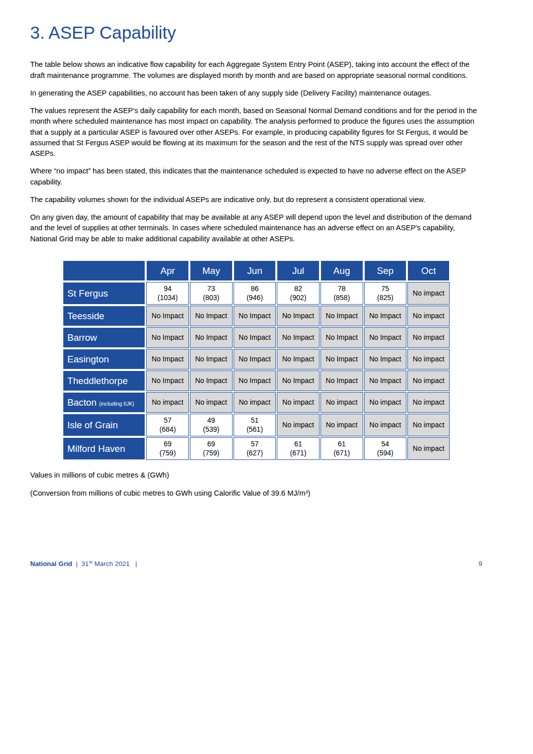3. ASEP Capability
The table below shows an indicative flow capability for each Aggregate System Entry Point (ASEP), taking into account the effect of the draft maintenance programme. The volumes are displayed month by month and are based on appropriate seasonal normal conditions.
In generating the ASEP capabilities, no account has been taken of any supply side (Delivery Facility) maintenance outages.
The values represent the ASEP’s daily capability for each month, based on Seasonal Normal Demand conditions and for the period in the month where scheduled maintenance has most impact on capability. The analysis performed to produce the figures uses the assumption that a supply at a particular ASEP is favoured over other ASEPs. For example, in producing capability figures for St Fergus, it would be assumed that St Fergus ASEP would be flowing at its maximum for the season and the rest of the NTS supply was spread over other ASEPs.
Where “no impact” has been stated, this indicates that the maintenance scheduled is expected to have no adverse effect on the ASEP capability.
The capability volumes shown for the individual ASEPs are indicative only, but do represent a consistent operational view.
On any given day, the amount of capability that may be available at any ASEP will depend upon the level and distribution of the demand and the level of supplies at other terminals. In cases where scheduled maintenance has an adverse effect on an ASEP's capability, National Grid may be able to make additional capability available at other ASEPs.
| | Apr | May | Jun | Jul | Aug | Sep | Oct |
| --- | --- | --- | --- | --- | --- | --- | --- |
| St Fergus | 94 (1034) | 73 (803) | 86 (946) | 82 (902) | 78 (858) | 75 (825) | No impact |
| Teesside | No Impact | No Impact | No Impact | No Impact | No Impact | No Impact | No impact |
| Barrow | No Impact | No Impact | No Impact | No Impact | No Impact | No Impact | No impact |
| Easington | No Impact | No Impact | No Impact | No Impact | No Impact | No Impact | No impact |
| Theddlethorpe | No Impact | No Impact | No Impact | No Impact | No Impact | No Impact | No impact |
| Bacton (including IUK) | No impact | No impact | No impact | No impact | No impact | No impact | No impact |
| Isle of Grain | 57 (684) | 49 (539) | 51 (561) | No impact | No impact | No impact | No impact |
| Milford Haven | 69 (759) | 69 (759) | 57 (627) | 61 (671) | 61 (671) | 54 (594) | No impact |
Values in millions of cubic metres & (GWh)
(Conversion from millions of cubic metres to GWh using Calorific Value of 39.6 MJ/m³)
National Grid | 31st March 2021 |
9